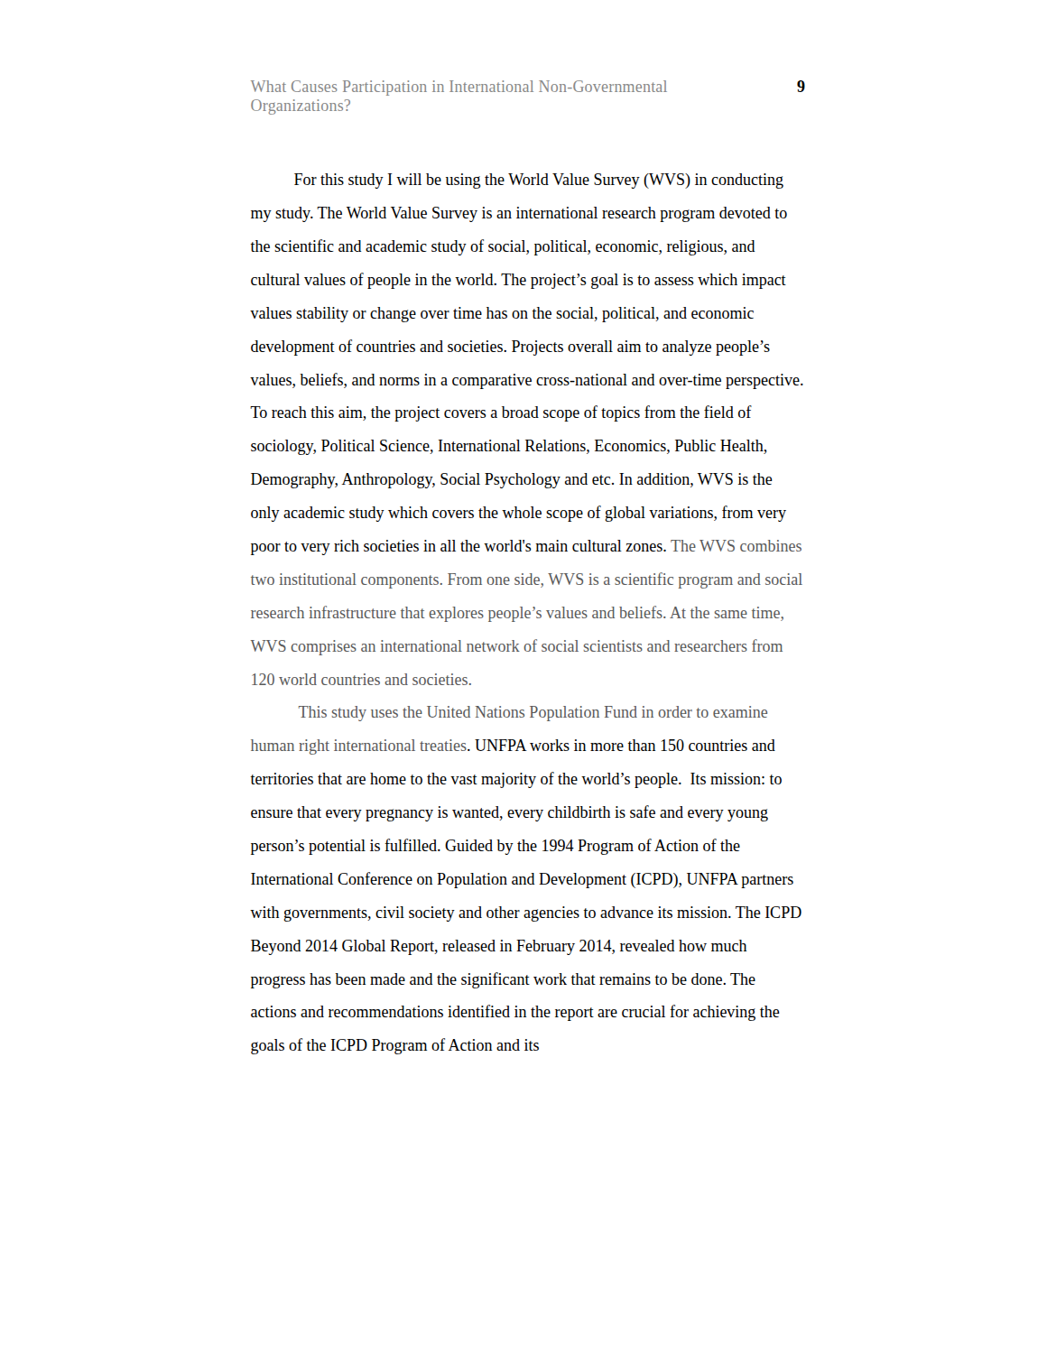What Causes Participation in International Non-Governmental Organizations?
9
For this study I will be using the World Value Survey (WVS) in conducting my study. The World Value Survey is an international research program devoted to the scientific and academic study of social, political, economic, religious, and cultural values of people in the world. The project’s goal is to assess which impact values stability or change over time has on the social, political, and economic development of countries and societies. Projects overall aim to analyze people’s values, beliefs, and norms in a comparative cross-national and over-time perspective. To reach this aim, the project covers a broad scope of topics from the field of sociology, Political Science, International Relations, Economics, Public Health, Demography, Anthropology, Social Psychology and etc. In addition, WVS is the only academic study which covers the whole scope of global variations, from very poor to very rich societies in all the world's main cultural zones. The WVS combines two institutional components. From one side, WVS is a scientific program and social research infrastructure that explores people’s values and beliefs. At the same time, WVS comprises an international network of social scientists and researchers from 120 world countries and societies.
This study uses the United Nations Population Fund in order to examine human right international treaties. UNFPA works in more than 150 countries and territories that are home to the vast majority of the world’s people. Its mission: to ensure that every pregnancy is wanted, every childbirth is safe and every young person’s potential is fulfilled. Guided by the 1994 Program of Action of the International Conference on Population and Development (ICPD), UNFPA partners with governments, civil society and other agencies to advance its mission. The ICPD Beyond 2014 Global Report, released in February 2014, revealed how much progress has been made and the significant work that remains to be done. The actions and recommendations identified in the report are crucial for achieving the goals of the ICPD Program of Action and its